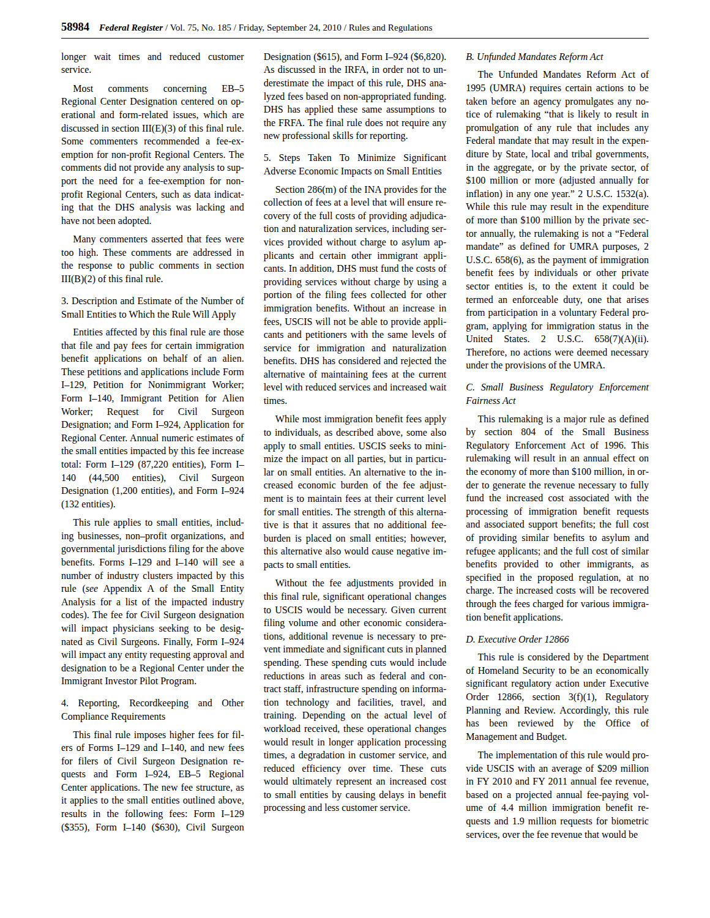58984 Federal Register / Vol. 75, No. 185 / Friday, September 24, 2010 / Rules and Regulations
longer wait times and reduced customer service.
Most comments concerning EB–5 Regional Center Designation centered on operational and form-related issues, which are discussed in section III(E)(3) of this final rule. Some commenters recommended a fee-exemption for non-profit Regional Centers. The comments did not provide any analysis to support the need for a fee-exemption for non-profit Regional Centers, such as data indicating that the DHS analysis was lacking and have not been adopted.
Many commenters asserted that fees were too high. These comments are addressed in the response to public comments in section III(B)(2) of this final rule.
3. Description and Estimate of the Number of Small Entities to Which the Rule Will Apply
Entities affected by this final rule are those that file and pay fees for certain immigration benefit applications on behalf of an alien. These petitions and applications include Form I–129, Petition for Nonimmigrant Worker; Form I–140, Immigrant Petition for Alien Worker; Request for Civil Surgeon Designation; and Form I–924, Application for Regional Center. Annual numeric estimates of the small entities impacted by this fee increase total: Form I–129 (87,220 entities), Form I–140 (44,500 entities), Civil Surgeon Designation (1,200 entities), and Form I–924 (132 entities).
This rule applies to small entities, including businesses, non–profit organizations, and governmental jurisdictions filing for the above benefits. Forms I–129 and I–140 will see a number of industry clusters impacted by this rule (see Appendix A of the Small Entity Analysis for a list of the impacted industry codes). The fee for Civil Surgeon designation will impact physicians seeking to be designated as Civil Surgeons. Finally, Form I–924 will impact any entity requesting approval and designation to be a Regional Center under the Immigrant Investor Pilot Program.
4. Reporting, Recordkeeping and Other Compliance Requirements
This final rule imposes higher fees for filers of Forms I–129 and I–140, and new fees for filers of Civil Surgeon Designation requests and Form I–924, EB–5 Regional Center applications. The new fee structure, as it applies to the small entities outlined above, results in the following fees: Form I–129 ($355), Form I–140 ($630), Civil Surgeon Designation ($615), and Form I–924 ($6,820). As discussed in the IRFA, in order not to underestimate the impact of this rule, DHS analyzed fees based on non-appropriated funding. DHS has applied these same assumptions to the FRFA. The final rule does not require any new professional skills for reporting.
5. Steps Taken To Minimize Significant Adverse Economic Impacts on Small Entities
Section 286(m) of the INA provides for the collection of fees at a level that will ensure recovery of the full costs of providing adjudication and naturalization services, including services provided without charge to asylum applicants and certain other immigrant applicants. In addition, DHS must fund the costs of providing services without charge by using a portion of the filing fees collected for other immigration benefits. Without an increase in fees, USCIS will not be able to provide applicants and petitioners with the same levels of service for immigration and naturalization benefits. DHS has considered and rejected the alternative of maintaining fees at the current level with reduced services and increased wait times.
While most immigration benefit fees apply to individuals, as described above, some also apply to small entities. USCIS seeks to minimize the impact on all parties, but in particular on small entities. An alternative to the increased economic burden of the fee adjustment is to maintain fees at their current level for small entities. The strength of this alternative is that it assures that no additional fee-burden is placed on small entities; however, this alternative also would cause negative impacts to small entities.
Without the fee adjustments provided in this final rule, significant operational changes to USCIS would be necessary. Given current filing volume and other economic considerations, additional revenue is necessary to prevent immediate and significant cuts in planned spending. These spending cuts would include reductions in areas such as federal and contract staff, infrastructure spending on information technology and facilities, travel, and training. Depending on the actual level of workload received, these operational changes would result in longer application processing times, a degradation in customer service, and reduced efficiency over time. These cuts would ultimately represent an increased cost to small entities by causing delays in benefit processing and less customer service.
B. Unfunded Mandates Reform Act
The Unfunded Mandates Reform Act of 1995 (UMRA) requires certain actions to be taken before an agency promulgates any notice of rulemaking “that is likely to result in promulgation of any rule that includes any Federal mandate that may result in the expenditure by State, local and tribal governments, in the aggregate, or by the private sector, of $100 million or more (adjusted annually for inflation) in any one year.” 2 U.S.C. 1532(a). While this rule may result in the expenditure of more than $100 million by the private sector annually, the rulemaking is not a “Federal mandate” as defined for UMRA purposes, 2 U.S.C. 658(6), as the payment of immigration benefit fees by individuals or other private sector entities is, to the extent it could be termed an enforceable duty, one that arises from participation in a voluntary Federal program, applying for immigration status in the United States. 2 U.S.C. 658(7)(A)(ii). Therefore, no actions were deemed necessary under the provisions of the UMRA.
C. Small Business Regulatory Enforcement Fairness Act
This rulemaking is a major rule as defined by section 804 of the Small Business Regulatory Enforcement Act of 1996. This rulemaking will result in an annual effect on the economy of more than $100 million, in order to generate the revenue necessary to fully fund the increased cost associated with the processing of immigration benefit requests and associated support benefits; the full cost of providing similar benefits to asylum and refugee applicants; and the full cost of similar benefits provided to other immigrants, as specified in the proposed regulation, at no charge. The increased costs will be recovered through the fees charged for various immigration benefit applications.
D. Executive Order 12866
This rule is considered by the Department of Homeland Security to be an economically significant regulatory action under Executive Order 12866, section 3(f)(1), Regulatory Planning and Review. Accordingly, this rule has been reviewed by the Office of Management and Budget.
The implementation of this rule would provide USCIS with an average of $209 million in FY 2010 and FY 2011 annual fee revenue, based on a projected annual fee-paying volume of 4.4 million immigration benefit requests and 1.9 million requests for biometric services, over the fee revenue that would be